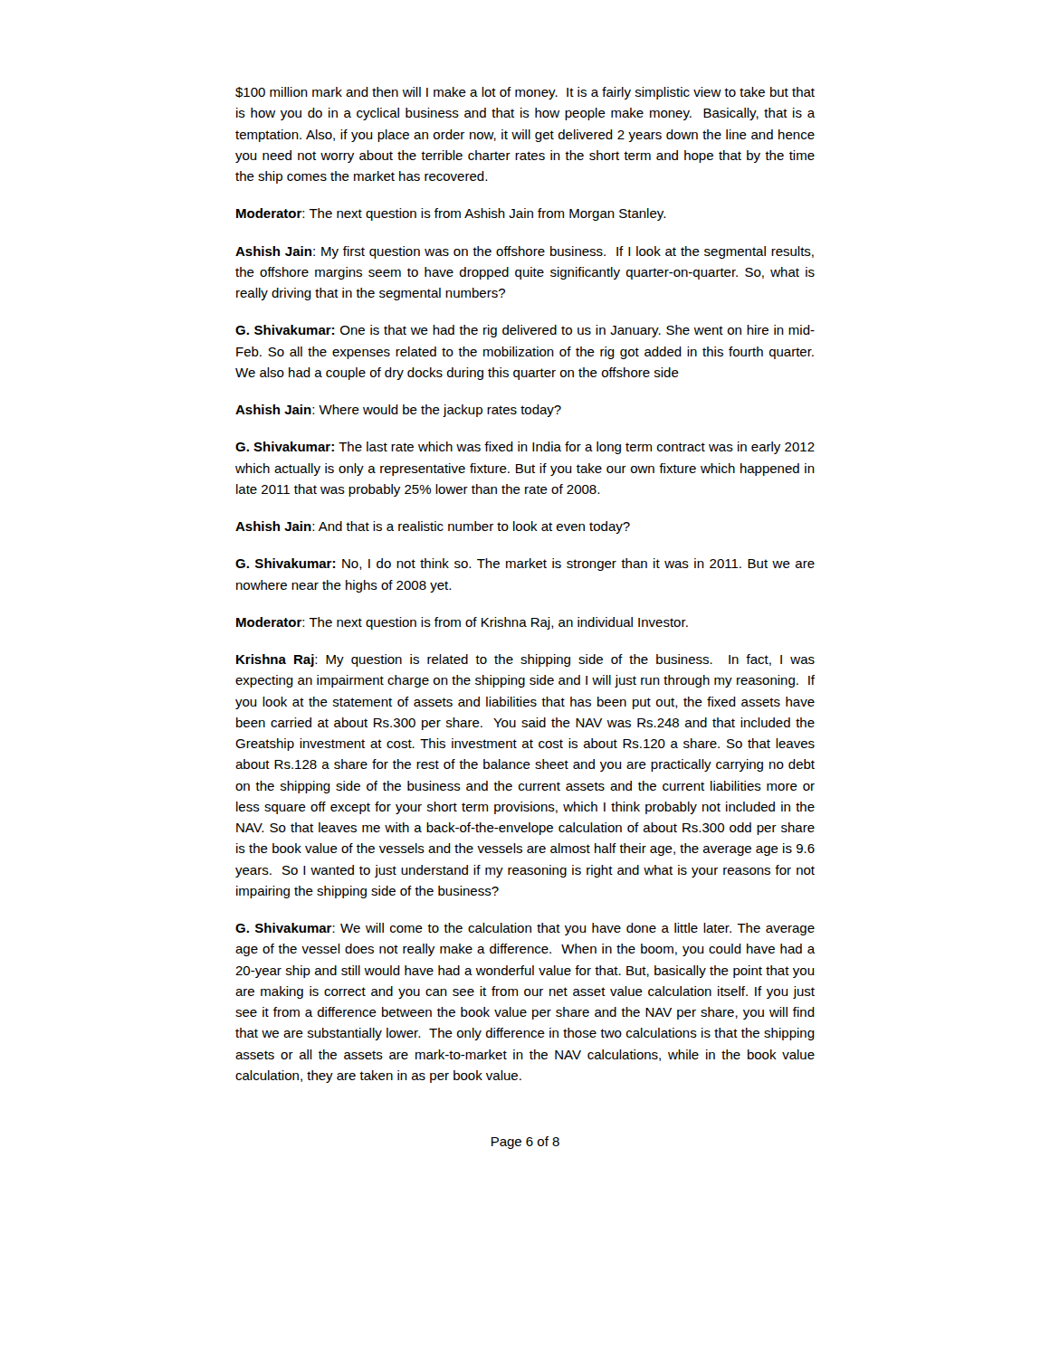$100 million mark and then will I make a lot of money. It is a fairly simplistic view to take but that is how you do in a cyclical business and that is how people make money. Basically, that is a temptation. Also, if you place an order now, it will get delivered 2 years down the line and hence you need not worry about the terrible charter rates in the short term and hope that by the time the ship comes the market has recovered.
Moderator: The next question is from Ashish Jain from Morgan Stanley.
Ashish Jain: My first question was on the offshore business. If I look at the segmental results, the offshore margins seem to have dropped quite significantly quarter-on-quarter. So, what is really driving that in the segmental numbers?
G. Shivakumar: One is that we had the rig delivered to us in January. She went on hire in mid-Feb. So all the expenses related to the mobilization of the rig got added in this fourth quarter. We also had a couple of dry docks during this quarter on the offshore side
Ashish Jain: Where would be the jackup rates today?
G. Shivakumar: The last rate which was fixed in India for a long term contract was in early 2012 which actually is only a representative fixture. But if you take our own fixture which happened in late 2011 that was probably 25% lower than the rate of 2008.
Ashish Jain: And that is a realistic number to look at even today?
G. Shivakumar: No, I do not think so. The market is stronger than it was in 2011. But we are nowhere near the highs of 2008 yet.
Moderator: The next question is from of Krishna Raj, an individual Investor.
Krishna Raj: My question is related to the shipping side of the business. In fact, I was expecting an impairment charge on the shipping side and I will just run through my reasoning. If you look at the statement of assets and liabilities that has been put out, the fixed assets have been carried at about Rs.300 per share. You said the NAV was Rs.248 and that included the Greatship investment at cost. This investment at cost is about Rs.120 a share. So that leaves about Rs.128 a share for the rest of the balance sheet and you are practically carrying no debt on the shipping side of the business and the current assets and the current liabilities more or less square off except for your short term provisions, which I think probably not included in the NAV. So that leaves me with a back-of-the-envelope calculation of about Rs.300 odd per share is the book value of the vessels and the vessels are almost half their age, the average age is 9.6 years. So I wanted to just understand if my reasoning is right and what is your reasons for not impairing the shipping side of the business?
G. Shivakumar: We will come to the calculation that you have done a little later. The average age of the vessel does not really make a difference. When in the boom, you could have had a 20-year ship and still would have had a wonderful value for that. But, basically the point that you are making is correct and you can see it from our net asset value calculation itself. If you just see it from a difference between the book value per share and the NAV per share, you will find that we are substantially lower. The only difference in those two calculations is that the shipping assets or all the assets are mark-to-market in the NAV calculations, while in the book value calculation, they are taken in as per book value.
Page 6 of 8